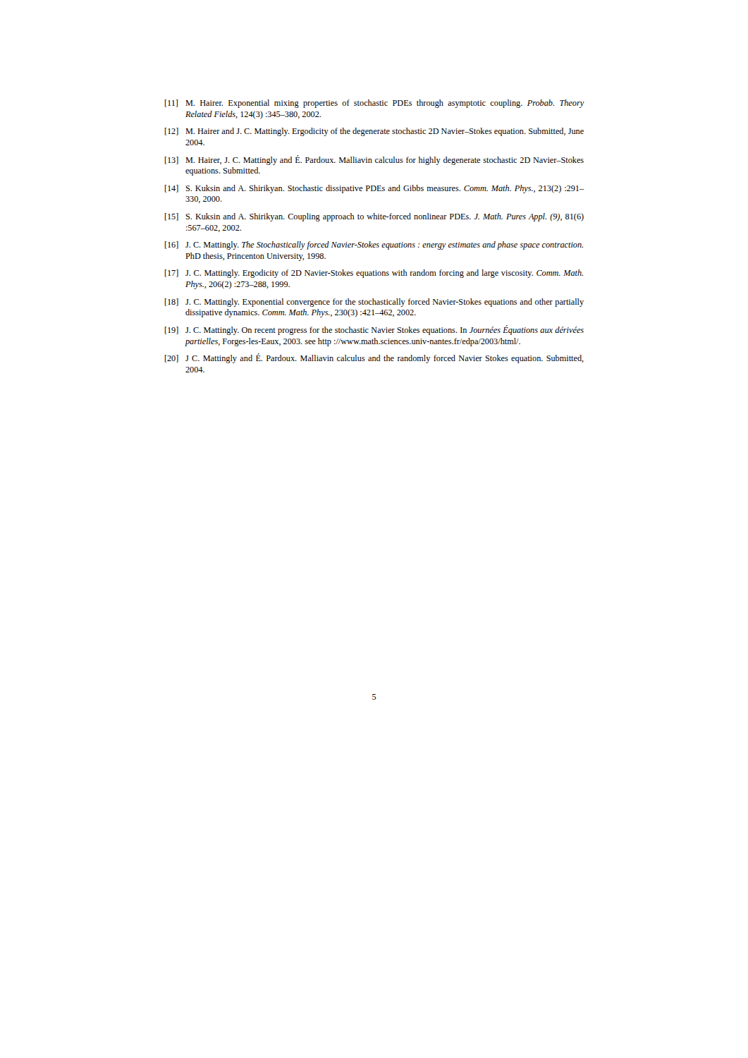[11] M. Hairer. Exponential mixing properties of stochastic PDEs through asymptotic coupling. Probab. Theory Related Fields, 124(3) :345–380, 2002.
[12] M. Hairer and J. C. Mattingly. Ergodicity of the degenerate stochastic 2D Navier–Stokes equation. Submitted, June 2004.
[13] M. Hairer, J. C. Mattingly and É. Pardoux. Malliavin calculus for highly degenerate stochastic 2D Navier–Stokes equations. Submitted.
[14] S. Kuksin and A. Shirikyan. Stochastic dissipative PDEs and Gibbs measures. Comm. Math. Phys., 213(2) :291–330, 2000.
[15] S. Kuksin and A. Shirikyan. Coupling approach to white-forced nonlinear PDEs. J. Math. Pures Appl. (9), 81(6) :567–602, 2002.
[16] J. C. Mattingly. The Stochastically forced Navier-Stokes equations : energy estimates and phase space contraction. PhD thesis, Princenton University, 1998.
[17] J. C. Mattingly. Ergodicity of 2D Navier-Stokes equations with random forcing and large viscosity. Comm. Math. Phys., 206(2) :273–288, 1999.
[18] J. C. Mattingly. Exponential convergence for the stochastically forced Navier-Stokes equations and other partially dissipative dynamics. Comm. Math. Phys., 230(3) :421–462, 2002.
[19] J. C. Mattingly. On recent progress for the stochastic Navier Stokes equations. In Journées Équations aux dérivées partielles, Forges-les-Eaux, 2003. see http ://www.math.sciences.univ-nantes.fr/edpa/2003/html/.
[20] J C. Mattingly and É. Pardoux. Malliavin calculus and the randomly forced Navier Stokes equation. Submitted, 2004.
5